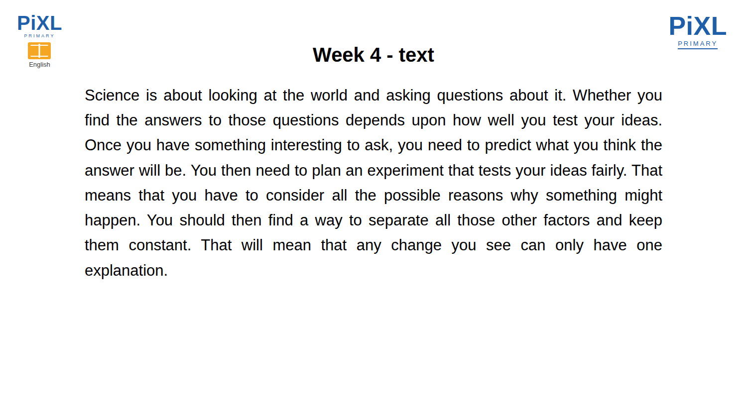Pi XL
PRIMARY
English
Pi XL
PRIMARY
Week 4 - text
Science is about looking at the world and asking questions about it. Whether you find the answers to those questions depends upon how well you test your ideas. Once you have something interesting to ask, you need to predict what you think the answer will be. You then need to plan an experiment that tests your ideas fairly. That means that you have to consider all the possible reasons why something might happen. You should then find a way to separate all those other factors and keep them constant. That will mean that any change you see can only have one explanation.